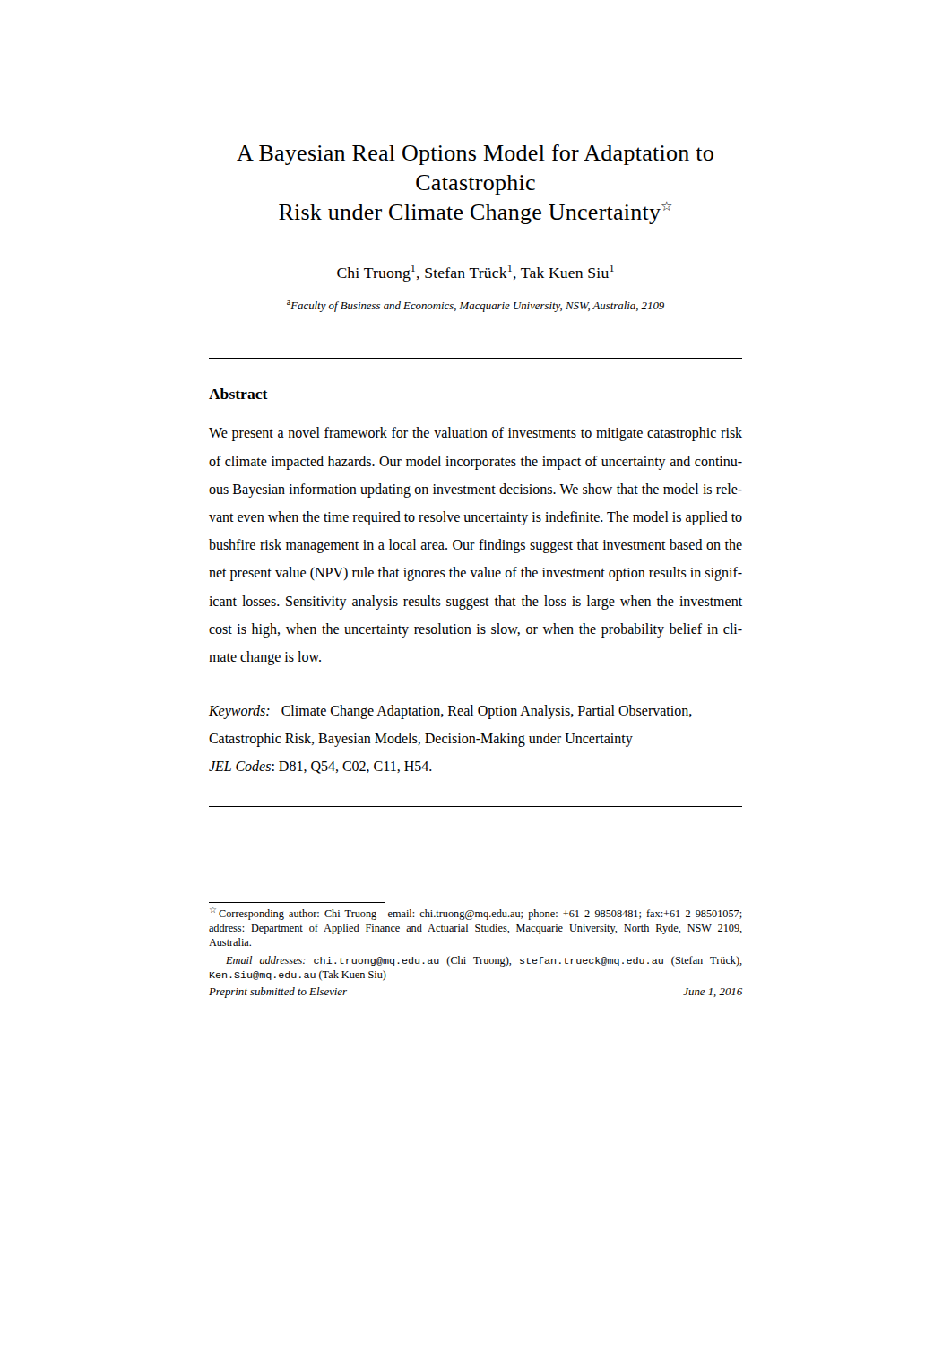A Bayesian Real Options Model for Adaptation to Catastrophic
Risk under Climate Change Uncertainty☆
Chi Truong1, Stefan Trück1, Tak Kuen Siu1
aFaculty of Business and Economics, Macquarie University, NSW, Australia, 2109
Abstract
We present a novel framework for the valuation of investments to mitigate catastrophic risk of climate impacted hazards. Our model incorporates the impact of uncertainty and continuous Bayesian information updating on investment decisions. We show that the model is relevant even when the time required to resolve uncertainty is indefinite. The model is applied to bushfire risk management in a local area. Our findings suggest that investment based on the net present value (NPV) rule that ignores the value of the investment option results in significant losses. Sensitivity analysis results suggest that the loss is large when the investment cost is high, when the uncertainty resolution is slow, or when the probability belief in climate change is low.
Keywords: Climate Change Adaptation, Real Option Analysis, Partial Observation, Catastrophic Risk, Bayesian Models, Decision-Making under Uncertainty
JEL Codes: D81, Q54, C02, C11, H54.
☆Corresponding author: Chi Truong—email: chi.truong@mq.edu.au; phone: +61 2 98508481; fax:+61 2 98501057; address: Department of Applied Finance and Actuarial Studies, Macquarie University, North Ryde, NSW 2109, Australia.
Email addresses: chi.truong@mq.edu.au (Chi Truong), stefan.trueck@mq.edu.au (Stefan Trück), Ken.Siu@mq.edu.au (Tak Kuen Siu)
Preprint submitted to Elsevier June 1, 2016